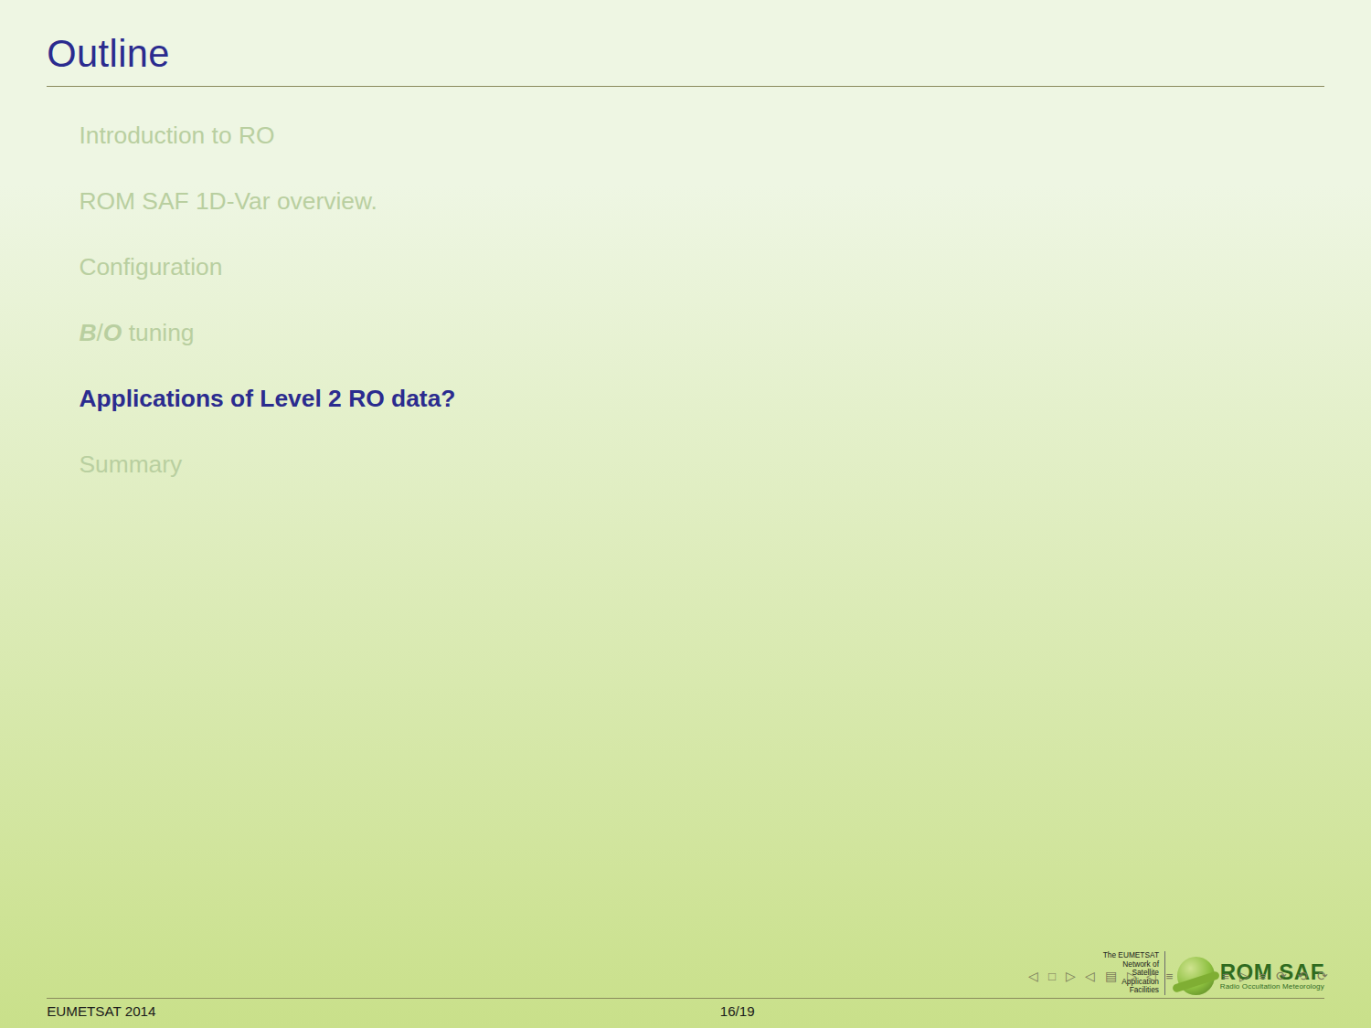Outline
Introduction to RO
ROM SAF 1D-Var overview.
Configuration
B/O tuning
Applications of Level 2 RO data?
Summary
◁ □ ▷ ◁ ▤ ▷ ◁ ≡ ▷ ◁ ≡ ▷ ≡ ⟳ ⟲ ⟳
The EUMETSAT
Network of
Satellite
Application
Facilities
ROM SAF
Radio Occultation Meteorology
EUMETSAT 2014
16/19